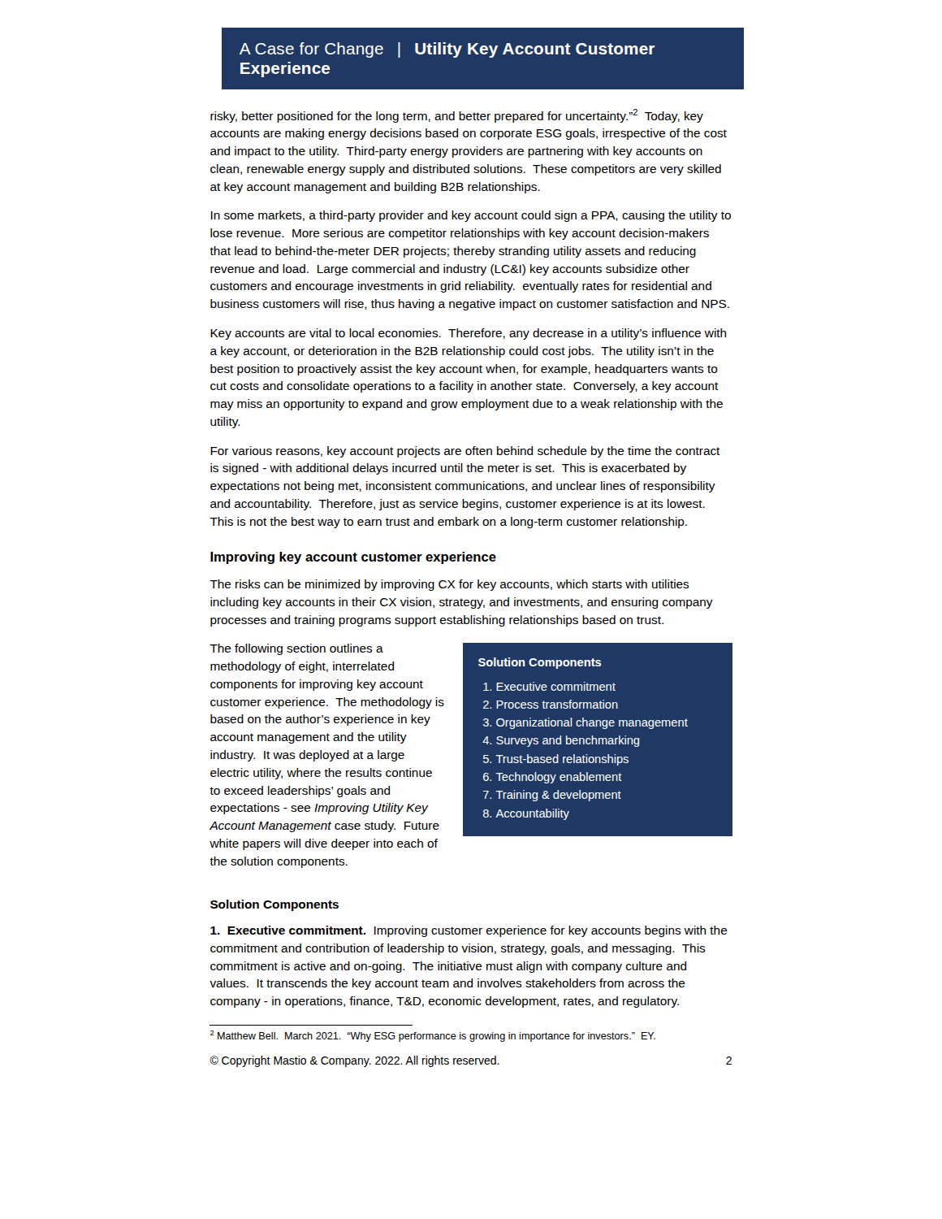A Case for Change | Utility Key Account Customer Experience
risky, better positioned for the long term, and better prepared for uncertainty.”2 Today, key accounts are making energy decisions based on corporate ESG goals, irrespective of the cost and impact to the utility. Third-party energy providers are partnering with key accounts on clean, renewable energy supply and distributed solutions. These competitors are very skilled at key account management and building B2B relationships.
In some markets, a third-party provider and key account could sign a PPA, causing the utility to lose revenue. More serious are competitor relationships with key account decision-makers that lead to behind-the-meter DER projects; thereby stranding utility assets and reducing revenue and load. Large commercial and industry (LC&I) key accounts subsidize other customers and encourage investments in grid reliability. eventually rates for residential and business customers will rise, thus having a negative impact on customer satisfaction and NPS.
Key accounts are vital to local economies. Therefore, any decrease in a utility’s influence with a key account, or deterioration in the B2B relationship could cost jobs. The utility isn’t in the best position to proactively assist the key account when, for example, headquarters wants to cut costs and consolidate operations to a facility in another state. Conversely, a key account may miss an opportunity to expand and grow employment due to a weak relationship with the utility.
For various reasons, key account projects are often behind schedule by the time the contract is signed - with additional delays incurred until the meter is set. This is exacerbated by expectations not being met, inconsistent communications, and unclear lines of responsibility and accountability. Therefore, just as service begins, customer experience is at its lowest. This is not the best way to earn trust and embark on a long-term customer relationship.
Improving key account customer experience
The risks can be minimized by improving CX for key accounts, which starts with utilities including key accounts in their CX vision, strategy, and investments, and ensuring company processes and training programs support establishing relationships based on trust.
Solution Components
Executive commitment
Process transformation
Organizational change management
Surveys and benchmarking
Trust-based relationships
Technology enablement
Training & development
Accountability
The following section outlines a methodology of eight, interrelated components for improving key account customer experience. The methodology is based on the author’s experience in key account management and the utility industry. It was deployed at a large electric utility, where the results continue to exceed leaderships’ goals and expectations - see Improving Utility Key Account Management case study. Future white papers will dive deeper into each of the solution components.
Solution Components
1. Executive commitment. Improving customer experience for key accounts begins with the commitment and contribution of leadership to vision, strategy, goals, and messaging. This commitment is active and on-going. The initiative must align with company culture and values. It transcends the key account team and involves stakeholders from across the company - in operations, finance, T&D, economic development, rates, and regulatory.
2 Matthew Bell. March 2021. “Why ESG performance is growing in importance for investors.” EY.
© Copyright Mastio & Company. 2022. All rights reserved.
2